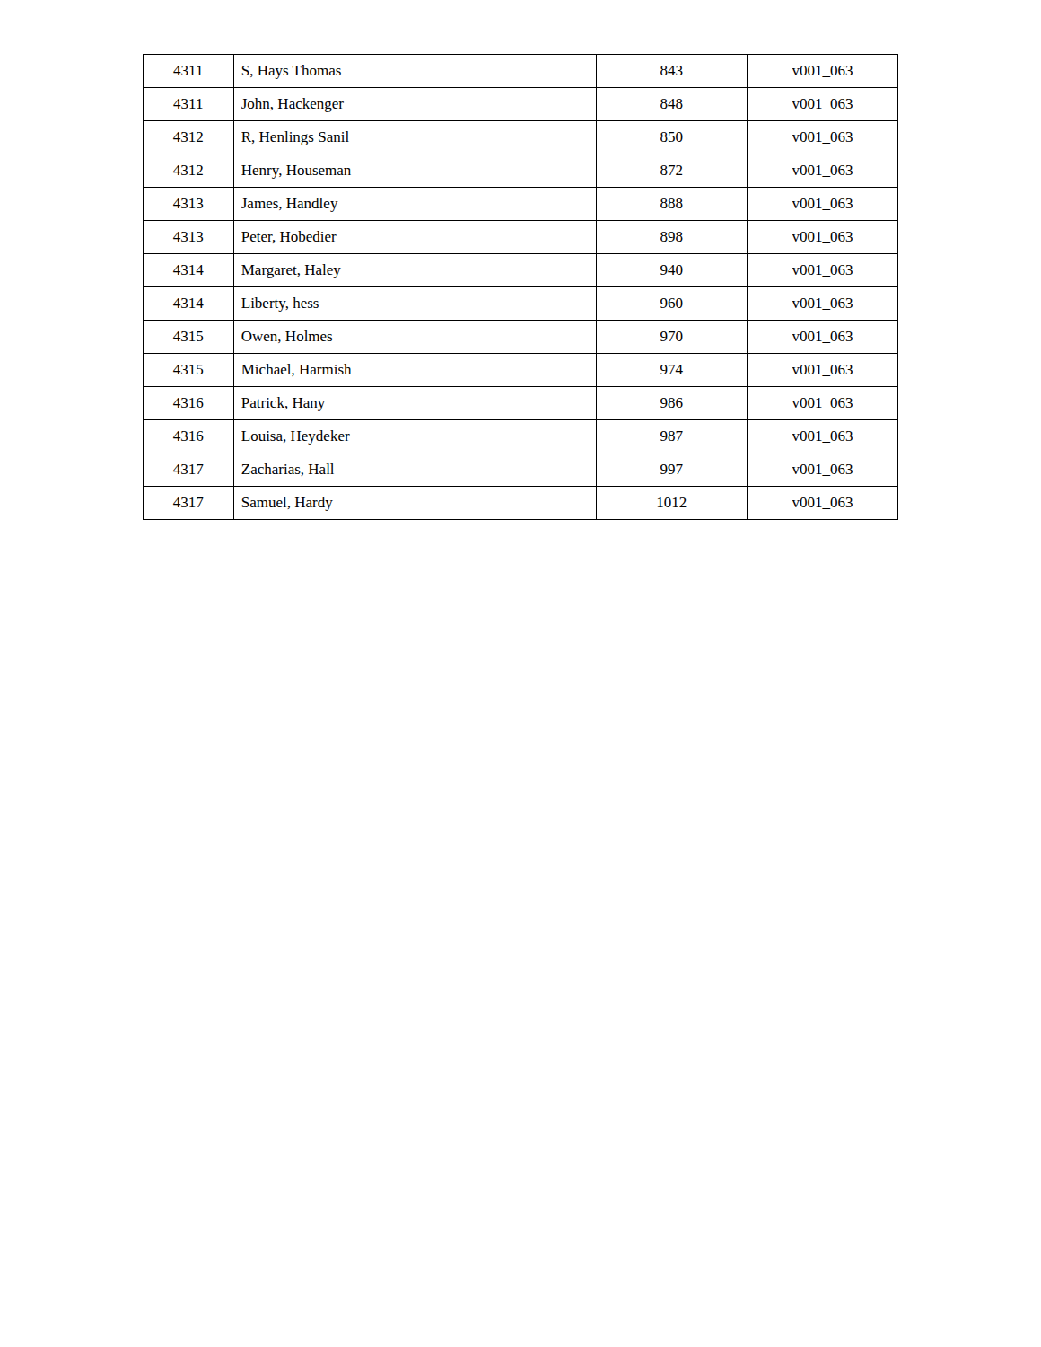| 4311 | S, Hays Thomas | 843 | v001_063 |
| 4311 | John, Hackenger | 848 | v001_063 |
| 4312 | R, Henlings Sanil | 850 | v001_063 |
| 4312 | Henry, Houseman | 872 | v001_063 |
| 4313 | James, Handley | 888 | v001_063 |
| 4313 | Peter, Hobedier | 898 | v001_063 |
| 4314 | Margaret, Haley | 940 | v001_063 |
| 4314 | Liberty, hess | 960 | v001_063 |
| 4315 | Owen, Holmes | 970 | v001_063 |
| 4315 | Michael, Harmish | 974 | v001_063 |
| 4316 | Patrick, Hany | 986 | v001_063 |
| 4316 | Louisa, Heydeker | 987 | v001_063 |
| 4317 | Zacharias, Hall | 997 | v001_063 |
| 4317 | Samuel, Hardy | 1012 | v001_063 |